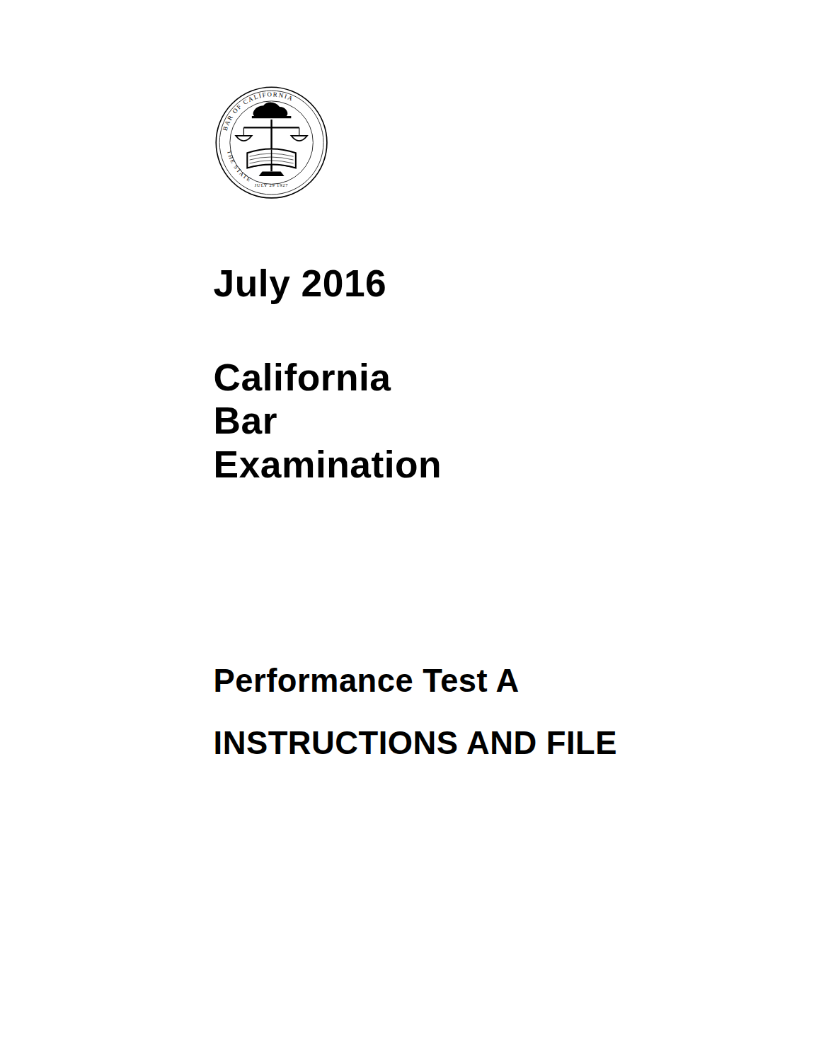BAR OF CALIFORNIA THE STATE JULY 29 1927
July 2016
California Bar Examination
Performance Test A
INSTRUCTIONS AND FILE